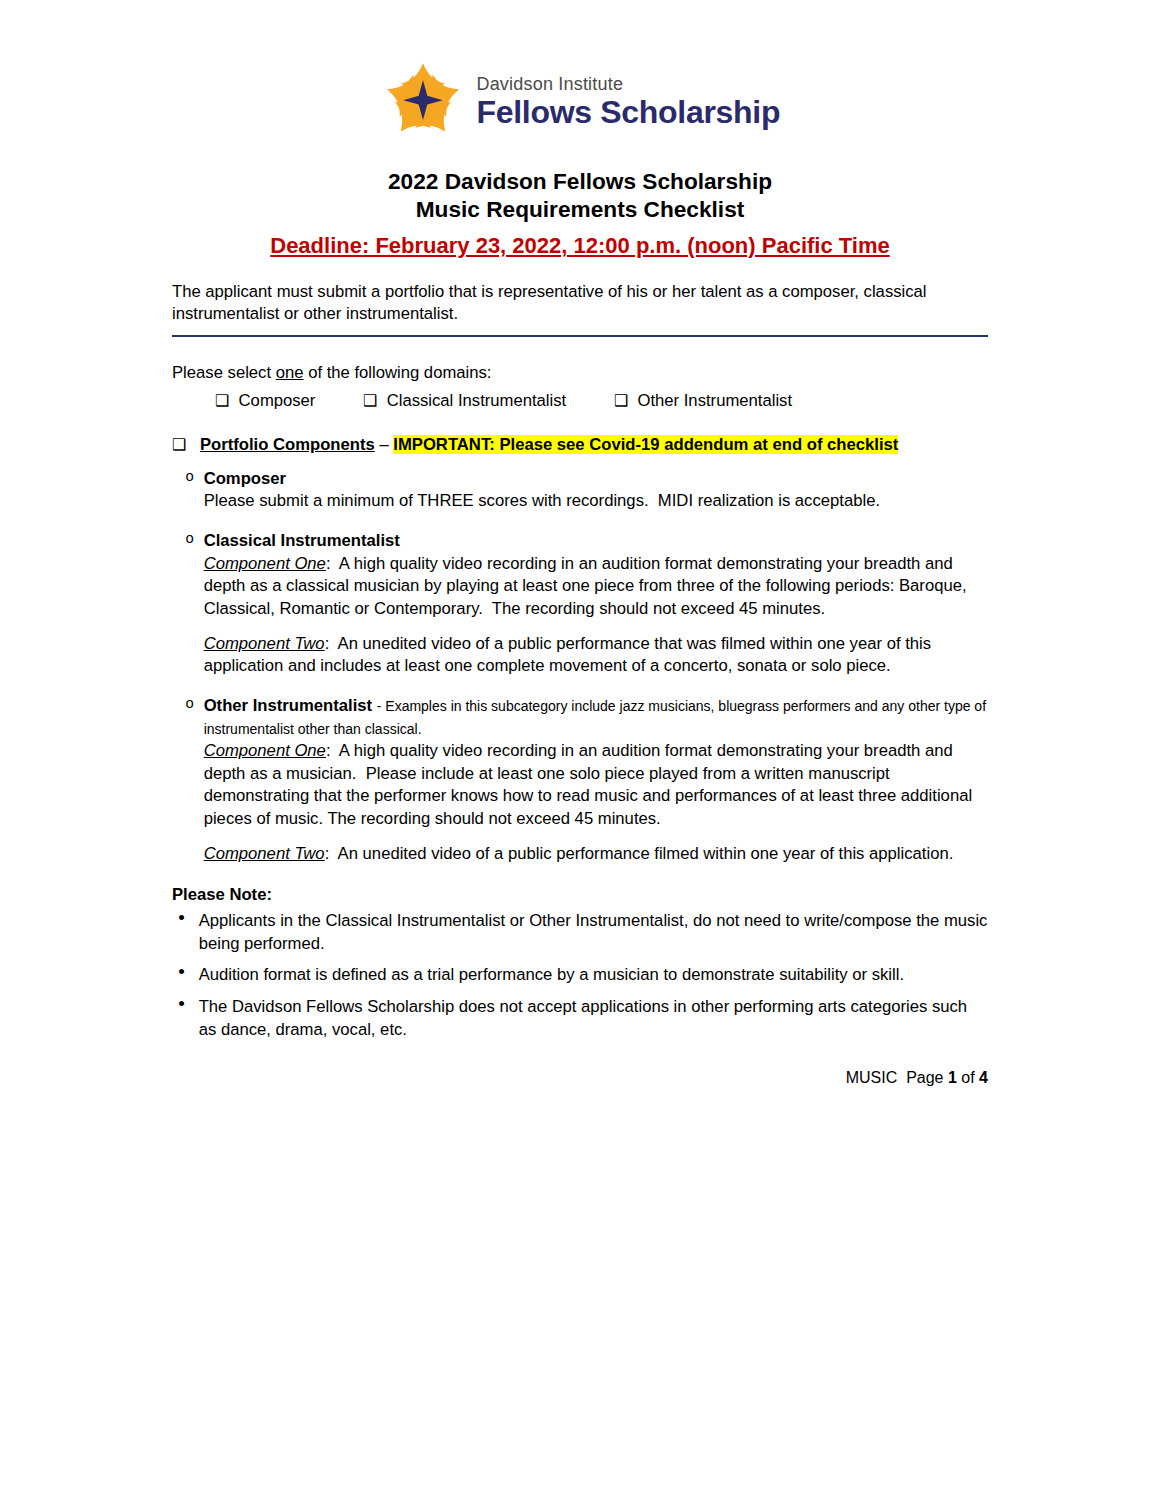Davidson Institute
Fellows Scholarship
2022 Davidson Fellows Scholarship
Music Requirements Checklist
Deadline: February 23, 2022, 12:00 p.m. (noon) Pacific Time
The applicant must submit a portfolio that is representative of his or her talent as a composer, classical instrumentalist or other instrumentalist.
Please select one of the following domains:
❑ Composer ❑ Classical Instrumentalist ❑ Other Instrumentalist
❑ Portfolio Components – IMPORTANT: Please see Covid-19 addendum at end of checklist
Composer
Please submit a minimum of THREE scores with recordings. MIDI realization is acceptable.
Classical Instrumentalist
Component One: A high quality video recording in an audition format demonstrating your breadth and depth as a classical musician by playing at least one piece from three of the following periods: Baroque, Classical, Romantic or Contemporary. The recording should not exceed 45 minutes.
Component Two: An unedited video of a public performance that was filmed within one year of this application and includes at least one complete movement of a concerto, sonata or solo piece.
Other Instrumentalist - Examples in this subcategory include jazz musicians, bluegrass performers and any other type of instrumentalist other than classical.
Component One: A high quality video recording in an audition format demonstrating your breadth and depth as a musician. Please include at least one solo piece played from a written manuscript demonstrating that the performer knows how to read music and performances of at least three additional pieces of music. The recording should not exceed 45 minutes.
Component Two: An unedited video of a public performance filmed within one year of this application.
Please Note:
Applicants in the Classical Instrumentalist or Other Instrumentalist, do not need to write/compose the music being performed.
Audition format is defined as a trial performance by a musician to demonstrate suitability or skill.
The Davidson Fellows Scholarship does not accept applications in other performing arts categories such as dance, drama, vocal, etc.
MUSIC Page 1 of 4